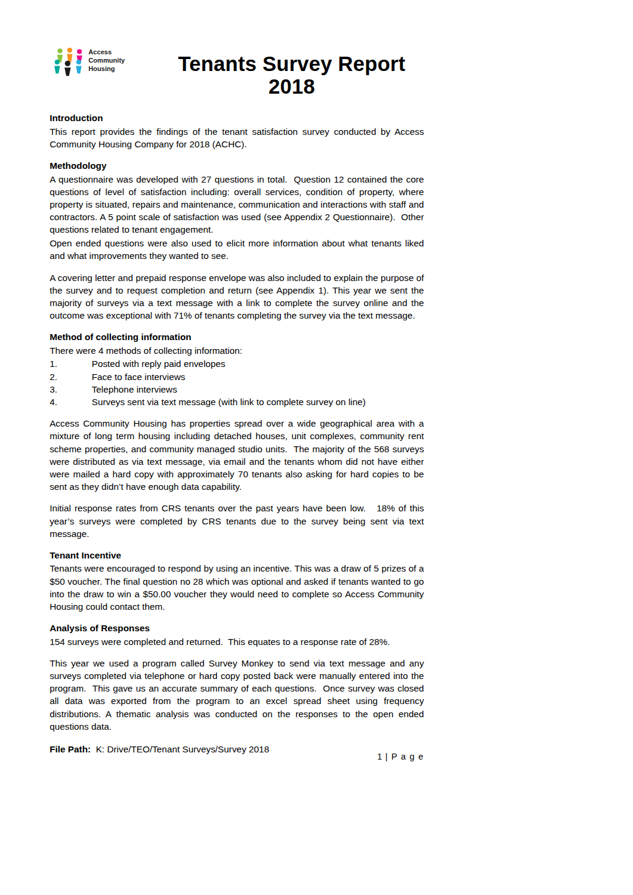Access Community Housing
Tenants Survey Report 2018
Introduction
This report provides the findings of the tenant satisfaction survey conducted by Access Community Housing Company for 2018 (ACHC).
Methodology
A questionnaire was developed with 27 questions in total. Question 12 contained the core questions of level of satisfaction including: overall services, condition of property, where property is situated, repairs and maintenance, communication and interactions with staff and contractors. A 5 point scale of satisfaction was used (see Appendix 2 Questionnaire). Other questions related to tenant engagement.
Open ended questions were also used to elicit more information about what tenants liked and what improvements they wanted to see.
A covering letter and prepaid response envelope was also included to explain the purpose of the survey and to request completion and return (see Appendix 1). This year we sent the majority of surveys via a text message with a link to complete the survey online and the outcome was exceptional with 71% of tenants completing the survey via the text message.
Method of collecting information
There were 4 methods of collecting information:
Posted with reply paid envelopes
Face to face interviews
Telephone interviews
Surveys sent via text message (with link to complete survey on line)
Access Community Housing has properties spread over a wide geographical area with a mixture of long term housing including detached houses, unit complexes, community rent scheme properties, and community managed studio units. The majority of the 568 surveys were distributed as via text message, via email and the tenants whom did not have either were mailed a hard copy with approximately 70 tenants also asking for hard copies to be sent as they didn’t have enough data capability.
Initial response rates from CRS tenants over the past years have been low. 18% of this year’s surveys were completed by CRS tenants due to the survey being sent via text message.
Tenant Incentive
Tenants were encouraged to respond by using an incentive. This was a draw of 5 prizes of a $50 voucher. The final question no 28 which was optional and asked if tenants wanted to go into the draw to win a $50.00 voucher they would need to complete so Access Community Housing could contact them.
Analysis of Responses
154 surveys were completed and returned. This equates to a response rate of 28%.
This year we used a program called Survey Monkey to send via text message and any surveys completed via telephone or hard copy posted back were manually entered into the program. This gave us an accurate summary of each questions. Once survey was closed all data was exported from the program to an excel spread sheet using frequency distributions. A thematic analysis was conducted on the responses to the open ended questions data.
File Path: K: Drive/TEO/Tenant Surveys/Survey 2018
1 | P a g e